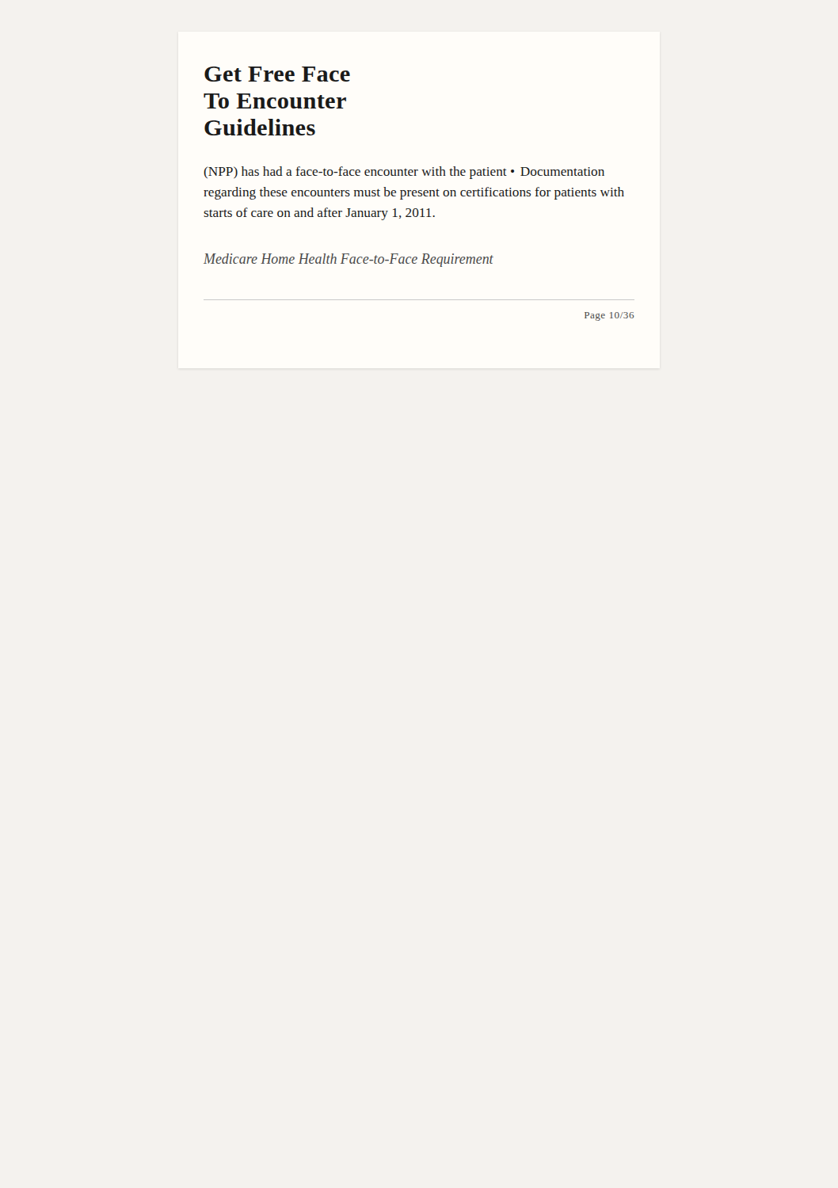Get Free Face To Encounter Guidelines
(NPP) has had a face-to-face encounter with the patient • Documentation regarding these encounters must be present on certifications for patients with starts of care on and after January 1, 2011.
Medicare Home Health Face-to-Face Requirement
Page 10/36